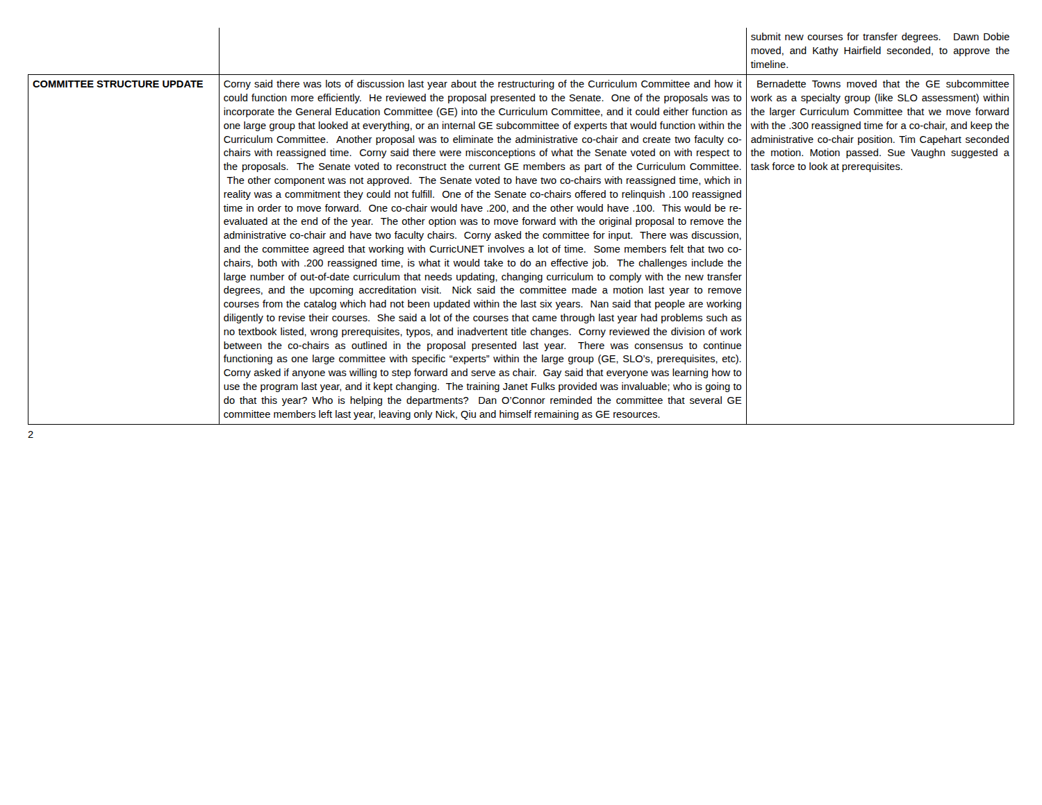| | | submit new courses for transfer degrees. Dawn Dobie moved, and Kathy Hairfield seconded, to approve the timeline. |
| COMMITTEE STRUCTURE UPDATE | Corny said there was lots of discussion last year about the restructuring of the Curriculum Committee and how it could function more efficiently. He reviewed the proposal presented to the Senate. One of the proposals was to incorporate the General Education Committee (GE) into the Curriculum Committee, and it could either function as one large group that looked at everything, or an internal GE subcommittee of experts that would function within the Curriculum Committee. Another proposal was to eliminate the administrative co-chair and create two faculty co-chairs with reassigned time. Corny said there were misconceptions of what the Senate voted on with respect to the proposals. The Senate voted to reconstruct the current GE members as part of the Curriculum Committee. The other component was not approved. The Senate voted to have two co-chairs with reassigned time, which in reality was a commitment they could not fulfill. One of the Senate co-chairs offered to relinquish .100 reassigned time in order to move forward. One co-chair would have .200, and the other would have .100. This would be re-evaluated at the end of the year. The other option was to move forward with the original proposal to remove the administrative co-chair and have two faculty chairs. Corny asked the committee for input. There was discussion, and the committee agreed that working with CurricUNET involves a lot of time. Some members felt that two co-chairs, both with .200 reassigned time, is what it would take to do an effective job. The challenges include the large number of out-of-date curriculum that needs updating, changing curriculum to comply with the new transfer degrees, and the upcoming accreditation visit. Nick said the committee made a motion last year to remove courses from the catalog which had not been updated within the last six years. Nan said that people are working diligently to revise their courses. She said a lot of the courses that came through last year had problems such as no textbook listed, wrong prerequisites, typos, and inadvertent title changes. Corny reviewed the division of work between the co-chairs as outlined in the proposal presented last year. There was consensus to continue functioning as one large committee with specific “experts” within the large group (GE, SLO’s, prerequisites, etc). Corny asked if anyone was willing to step forward and serve as chair. Gay said that everyone was learning how to use the program last year, and it kept changing. The training Janet Fulks provided was invaluable; who is going to do that this year? Who is helping the departments? Dan O’Connor reminded the committee that several GE committee members left last year, leaving only Nick, Qiu and himself remaining as GE resources. | Bernadette Towns moved that the GE subcommittee work as a specialty group (like SLO assessment) within the larger Curriculum Committee that we move forward with the .300 reassigned time for a co-chair, and keep the administrative co-chair position. Tim Capehart seconded the motion. Motion passed. Sue Vaughn suggested a task force to look at prerequisites. |
2